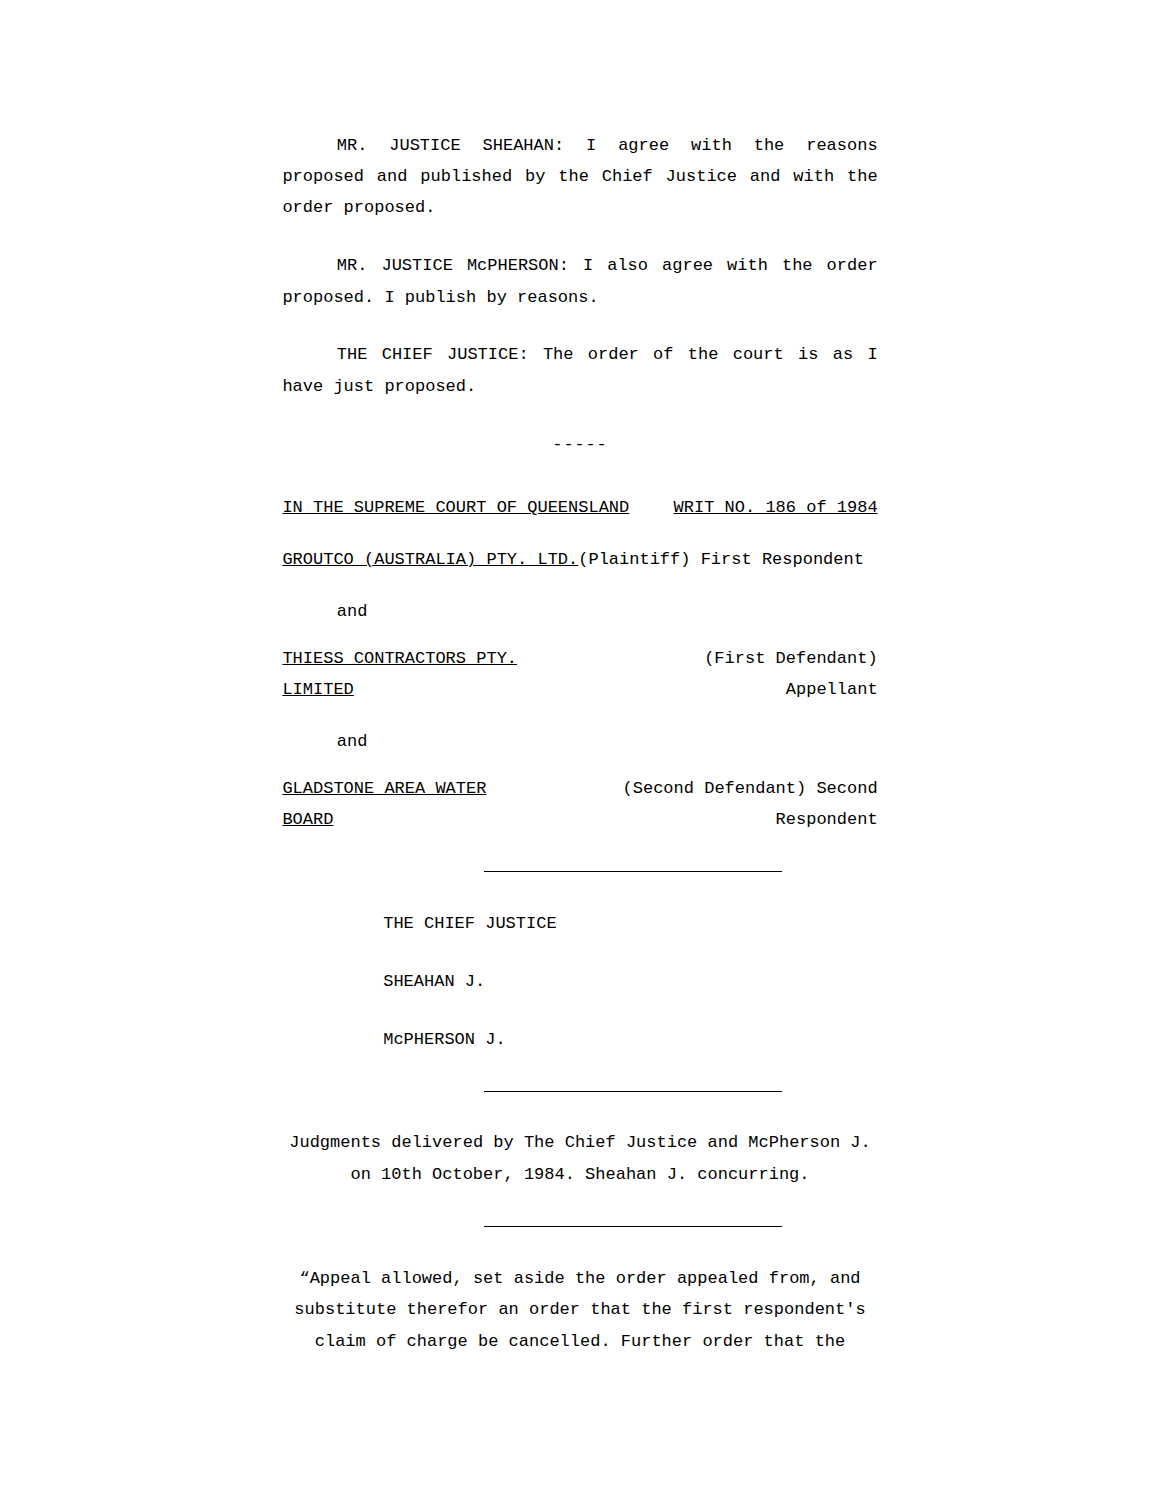MR. JUSTICE SHEAHAN: I agree with the reasons proposed and published by the Chief Justice and with the order proposed.
MR. JUSTICE McPHERSON: I also agree with the order proposed. I publish by reasons.
THE CHIEF JUSTICE: The order of the court is as I have just proposed.
-----
| IN THE SUPREME COURT OF QUEENSLAND | WRIT NO. 186 of 1984 |
| GROUTCO (AUSTRALIA) PTY. LTD. (Plaintiff) First Respondent |
and
| THIESS CONTRACTORS PTY. | (First Defendant) |
| LIMITED | Appellant |
and
| GLADSTONE AREA WATER | (Second Defendant) Second |
| BOARD | Respondent |
THE CHIEF JUSTICE
SHEAHAN J.
McPHERSON J.
Judgments delivered by The Chief Justice and McPherson J.on 10th October, 1984. Sheahan J. concurring.
“Appeal allowed, set aside the order appealed from, and substitute therefor an order that the first respondent's claim of charge be cancelled. Further order that the